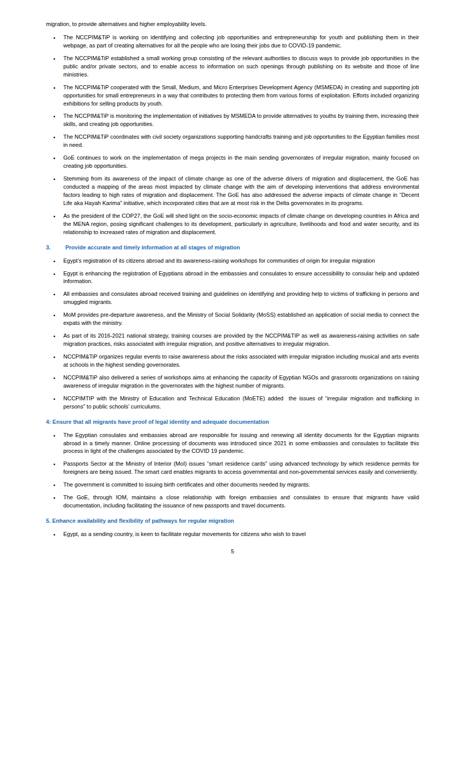migration, to provide alternatives and higher employability levels.
The NCCPIM&TiP is working on identifying and collecting job opportunities and entrepreneurship for youth and publishing them in their webpage, as part of creating alternatives for all the people who are losing their jobs due to COVID-19 pandemic.
The NCCPIM&TiP established a small working group consisting of the relevant authorities to discuss ways to provide job opportunities in the public and/or private sectors, and to enable access to information on such openings through publishing on its website and those of line ministries.
The NCCPIM&TiP cooperated with the Small, Medium, and Micro Enterprises Development Agency (MSMEDA) in creating and supporting job opportunities for small entrepreneurs in a way that contributes to protecting them from various forms of exploitation. Efforts included organizing exhibitions for selling products by youth.
The NCCPIM&TiP is monitoring the implementation of initiatives by MSMEDA to provide alternatives to youths by training them, increasing their skills, and creating job opportunities.
The NCCPIM&TiP coordinates with civil society organizations supporting handcrafts training and job opportunities to the Egyptian families most in need.
GoE continues to work on the implementation of mega projects in the main sending governorates of irregular migration, mainly focused on creating job opportunities.
Stemming from its awareness of the impact of climate change as one of the adverse drivers of migration and displacement, the GoE has conducted a mapping of the areas most impacted by climate change with the aim of developing interventions that address environmental factors leading to high rates of migration and displacement. The GoE has also addressed the adverse impacts of climate change in “Decent Life aka Hayah Karima” initiative, which incorporated cities that are at most risk in the Delta governorates in its programs.
As the president of the COP27, the GoE will shed light on the socio-economic impacts of climate change on developing countries in Africa and the MENA region, posing significant challenges to its development, particularly in agriculture, livelihoods and food and water security, and its relationship to increased rates of migration and displacement.
3. Provide accurate and timely information at all stages of migration
Egypt’s registration of its citizens abroad and its awareness-raising workshops for communities of origin for irregular migration
Egypt is enhancing the registration of Egyptians abroad in the embassies and consulates to ensure accessibility to consular help and updated information.
All embassies and consulates abroad received training and guidelines on identifying and providing help to victims of trafficking in persons and smuggled migrants.
MoM provides pre-departure awareness, and the Ministry of Social Solidarity (MoSS) established an application of social media to connect the expats with the ministry.
As part of its 2016-2021 national strategy, training courses are provided by the NCCPIM&TIP as well as awareness-raising activities on safe migration practices, risks associated with irregular migration, and positive alternatives to irregular migration.
NCCPIM&TiP organizes regular events to raise awareness about the risks associated with irregular migration including musical and arts events at schools in the highest sending governorates.
NCCPIM&TiP also delivered a series of workshops aims at enhancing the capacity of Egyptian NGOs and grassroots organizations on raising awareness of irregular migration in the governorates with the highest number of migrants.
NCCPIMTIP with the Ministry of Education and Technical Education (MoETE) added the issues of “irregular migration and trafficking in persons” to public schools’ curriculums.
4: Ensure that all migrants have proof of legal identity and adequate documentation
The Egyptian consulates and embassies abroad are responsible for issuing and renewing all identity documents for the Egyptian migrants abroad in a timely manner. Online processing of documents was introduced since 2021 in some embassies and consulates to facilitate this process in light of the challenges associated by the COVID 19 pandemic.
Passports Sector at the Ministry of Interior (MoI) issues “smart residence cards” using advanced technology by which residence permits for foreigners are being issued. The smart card enables migrants to access governmental and non-governmental services easily and conveniently.
The government is committed to issuing birth certificates and other documents needed by migrants.
The GoE, through IOM, maintains a close relationship with foreign embassies and consulates to ensure that migrants have valid documentation, including facilitating the issuance of new passports and travel documents.
5. Enhance availability and flexibility of pathways for regular migration
Egypt, as a sending country, is keen to facilitate regular movements for citizens who wish to travel
5